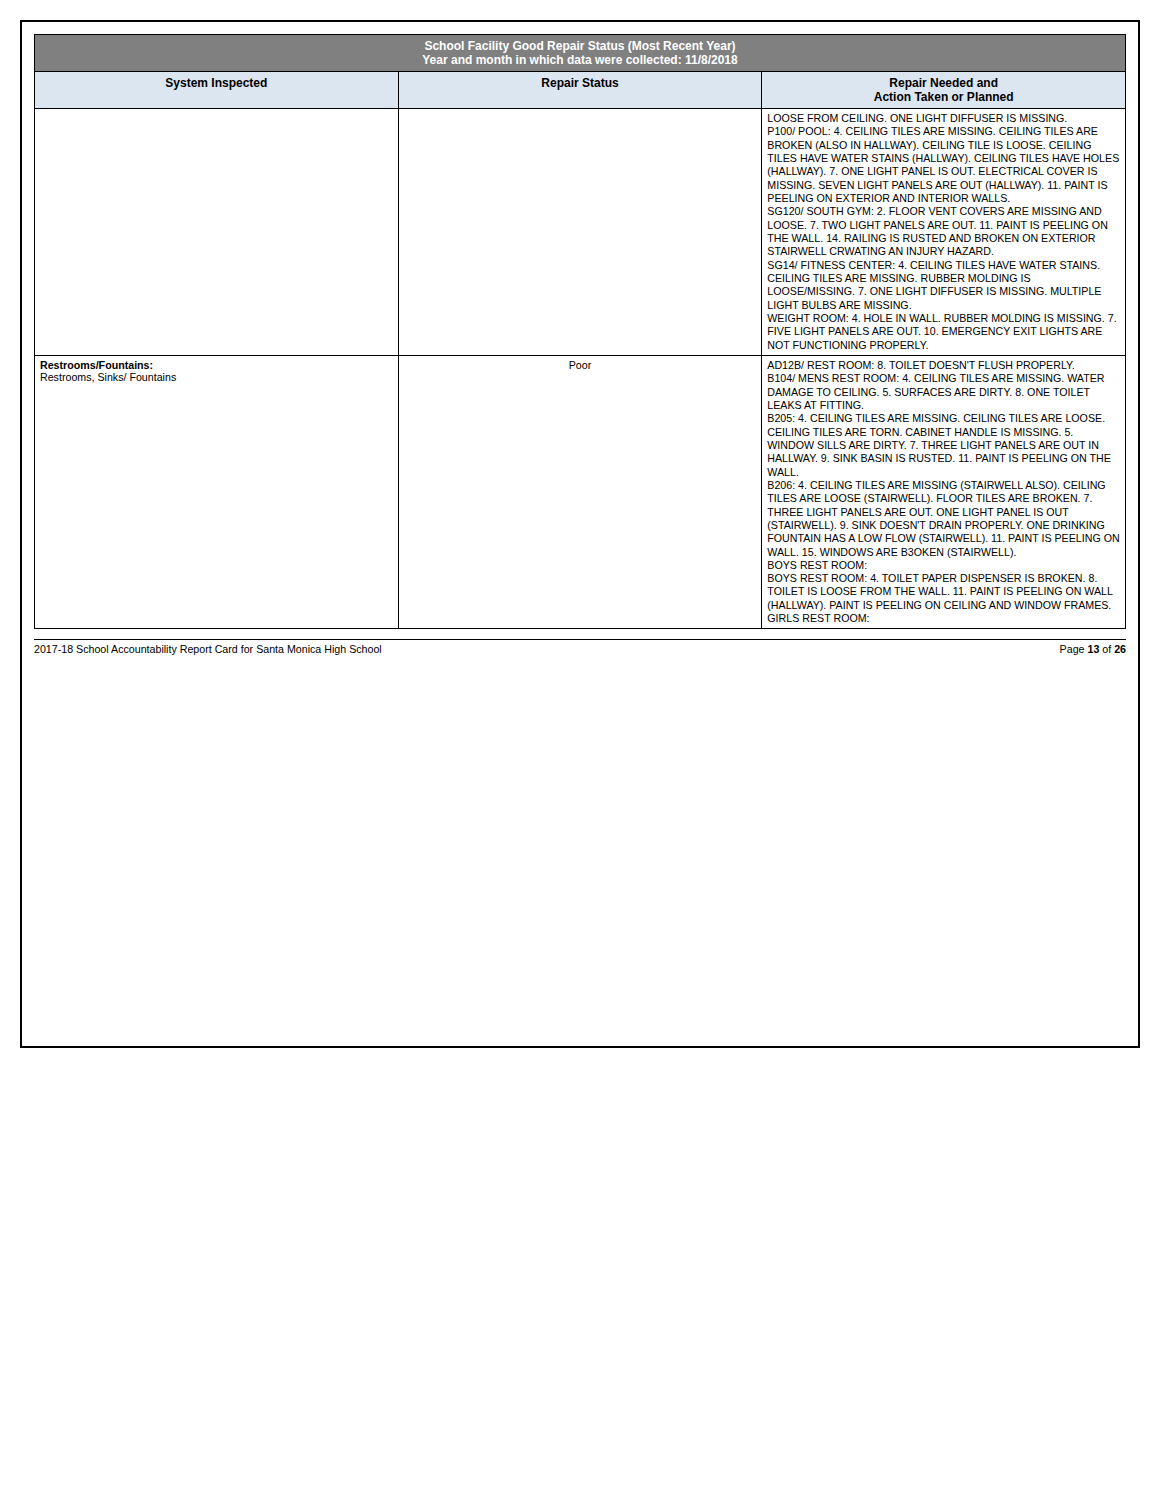| School Facility Good Repair Status (Most Recent Year) Year and month in which data were collected: 11/8/2018 |
| --- |
| System Inspected | Repair Status | Repair Needed and Action Taken or Planned |
| | | LOOSE FROM CEILING. ONE LIGHT DIFFUSER IS MISSING. P100/ POOL: 4. CEILING TILES ARE MISSING. CEILING TILES ARE BROKEN (ALSO IN HALLWAY). CEILING TILE IS LOOSE. CEILING TILES HAVE WATER STAINS (HALLWAY). CEILING TILES HAVE HOLES (HALLWAY). 7. ONE LIGHT PANEL IS OUT. ELECTRICAL COVER IS MISSING. SEVEN LIGHT PANELS ARE OUT (HALLWAY). 11. PAINT IS PEELING ON EXTERIOR AND INTERIOR WALLS. SG120/ SOUTH GYM: 2. FLOOR VENT COVERS ARE MISSING AND LOOSE. 7. TWO LIGHT PANELS ARE OUT. 11. PAINT IS PEELING ON THE WALL. 14. RAILING IS RUSTED AND BROKEN ON EXTERIOR STAIRWELL CRWATING AN INJURY HAZARD. SG14/ FITNESS CENTER: 4. CEILING TILES HAVE WATER STAINS. CEILING TILES ARE MISSING. RUBBER MOLDING IS LOOSE/MISSING. 7. ONE LIGHT DIFFUSER IS MISSING. MULTIPLE LIGHT BULBS ARE MISSING. WEIGHT ROOM: 4. HOLE IN WALL. RUBBER MOLDING IS MISSING. 7. FIVE LIGHT PANELS ARE OUT. 10. EMERGENCY EXIT LIGHTS ARE NOT FUNCTIONING PROPERLY. |
| Restrooms/Fountains: Restrooms, Sinks/ Fountains | Poor | AD12B/ REST ROOM: 8. TOILET DOESN'T FLUSH PROPERLY. B104/ MENS REST ROOM: 4. CEILING TILES ARE MISSING. WATER DAMAGE TO CEILING. 5. SURFACES ARE DIRTY. 8. ONE TOILET LEAKS AT FITTING. B205: 4. CEILING TILES ARE MISSING. CEILING TILES ARE LOOSE. CEILING TILES ARE TORN. CABINET HANDLE IS MISSING. 5. WINDOW SILLS ARE DIRTY. 7. THREE LIGHT PANELS ARE OUT IN HALLWAY. 9. SINK BASIN IS RUSTED. 11. PAINT IS PEELING ON THE WALL. B206: 4. CEILING TILES ARE MISSING (STAIRWELL ALSO). CEILING TILES ARE LOOSE (STAIRWELL). FLOOR TILES ARE BROKEN. 7. THREE LIGHT PANELS ARE OUT. ONE LIGHT PANEL IS OUT (STAIRWELL). 9. SINK DOESN'T DRAIN PROPERLY. ONE DRINKING FOUNTAIN HAS A LOW FLOW (STAIRWELL). 11. PAINT IS PEELING ON WALL. 15. WINDOWS ARE B3OKEN (STAIRWELL). BOYS REST ROOM: BOYS REST ROOM: 4. TOILET PAPER DISPENSER IS BROKEN. 8. TOILET IS LOOSE FROM THE WALL. 11. PAINT IS PEELING ON WALL (HALLWAY). PAINT IS PEELING ON CEILING AND WINDOW FRAMES. GIRLS REST ROOM: |
2017-18 School Accountability Report Card for Santa Monica High School Page 13 of 26